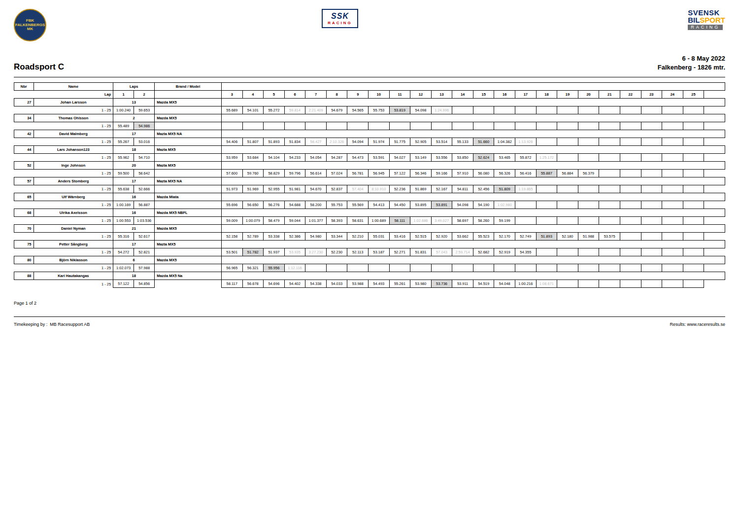FBK
FALKENBERGS
MK
SSKRACING
SVENSK
BIL SPORT
RACING
Roadsport C
6 - 8 May 2022
Falkenberg - 1826 mtr.
| Nbr | Name | Laps | Brand / Model | |
| | | Lap | 1 | 2 | | 3 | 4 | 5 | 6 | 7 | 8 | 9 | 10 | 11 | 12 | 13 | 14 | 15 | 16 | 17 | 18 | 19 | 20 | 21 | 22 | 23 | 24 | 25 | |
| 27 | Johan Larsson | 13 | Mazda MX5 | |
| | | 1 - 25 | 1:00.240 | 59.653 | | 55.689 | 54.101 | 55.272 | 59.814 | 2:21.409 | 54.679 | 54.565 | 55.753 | 53.819 | 54.098 | 1:24.996 | | | | | | | | | | | | | |
| 34 | Thomas Ohlsson | 2 | Mazda MX5 | |
| | | 1 - 25 | 55.489 | 54.986 | | | | | | | | | | | | | | | | | | | | | | | | | |
| 42 | David Malmberg | 17 | Mazta MX5 NA | |
| | | 1 - 25 | 55.267 | 53.016 | | 54.406 | 51.807 | 51.893 | 51.834 | 58.427 | 2:10.326 | 54.094 | 51.974 | 51.775 | 52.905 | 53.514 | 55.133 | 51.660 | 1:04.382 | 1:13.926 | | | | | | | | | |
| 44 | Lars Johanson123 | 18 | Mazta MX5 | |
| | | 1 - 25 | 55.962 | 54.710 | | 53.959 | 53.684 | 54.104 | 54.233 | 54.054 | 54.287 | 54.473 | 53.591 | 54.027 | 53.149 | 53.556 | 53.850 | 52.624 | 53.465 | 55.872 | 1:25.172 | | | | | | | | |
| 52 | Inge Johnson | 20 | Mazta MX5 | |
| | | 1 - 25 | 59.500 | 58.642 | | 57.600 | 59.760 | 58.829 | 59.796 | 56.614 | 57.024 | 56.781 | 56.945 | 57.122 | 56.346 | 59.166 | 57.910 | 56.080 | 56.326 | 56.416 | 55.887 | 56.884 | 56.379 | | | | | | |
| 57 | Anders Stomberg | 17 | Mazta MX5 NA | |
| | | 1 - 25 | 55.638 | 52.666 | | 51.973 | 51.969 | 52.955 | 51.981 | 54.670 | 52.837 | 57.404 | 8:10.910 | 52.236 | 51.869 | 52.167 | 54.811 | 52.456 | 51.809 | 1:19.865 | | | | | | | | | |
| 65 | Ulf Wärnberg | 16 | Mazda Miata | |
| | | 1 - 25 | 1:00.169 | 56.887 | | 55.696 | 56.650 | 56.276 | 54.688 | 58.200 | 55.753 | 55.569 | 54.413 | 54.450 | 53.895 | 53.891 | 54.098 | 54.190 | 1:02.980 | | | | | | | | | | |
| 68 | Ulrika Axelsson | 16 | Mazda MX5 NBFL | |
| | | 1 - 25 | 1:00.553 | 1:03.536 | | 59.009 | 1:00.079 | 58.479 | 59.044 | 1:01.377 | 58.393 | 58.631 | 1:00.689 | 58.111 | 1:02.686 | 3:49.027 | 58.697 | 58.260 | 59.199 | | | | | | | | | | |
| 70 | Daniel Nyman | 21 | Mazda MX5 | |
| | | 1 - 25 | 55.316 | 52.617 | | 52.158 | 52.789 | 53.338 | 52.386 | 54.980 | 53.344 | 52.210 | 55.031 | 53.416 | 52.515 | 52.920 | 53.662 | 55.523 | 52.170 | 52.749 | 51.893 | 52.180 | 51.988 | 53.575 | | | | | |
| 75 | Petter Sångberg | 17 | Mazta MX5 | |
| | | 1 - 25 | 54.272 | 52.821 | | 53.501 | 51.782 | 51.937 | 53.935 | 3:27.230 | 52.230 | 52.113 | 53.187 | 52.271 | 51.831 | 57.043 | 2:59.714 | 52.682 | 52.919 | 54.355 | | | | | | | | | |
| 80 | Björn Niklasson | 6 | Mazda MX5 | |
| | | 1 - 25 | 1:02.073 | 57.988 | | 56.965 | 56.321 | 55.956 | 1:12.116 | | | | | | | | | | | | | | | | | | | | |
| 88 | Kari Hautakangas | 18 | Mazda MX5 Na | |
| | | 1 - 25 | 57.122 | 54.856 | | 58.117 | 56.678 | 54.696 | 54.402 | 54.338 | 54.033 | 53.988 | 54.493 | 55.261 | 53.980 | 53.736 | 53.911 | 54.519 | 54.048 | 1:00.216 | 1:08.671 | | | | | | | | |
Page 1 of 2
Timekeeping by : MB Racesupport AB
Results: www.raceresults.se